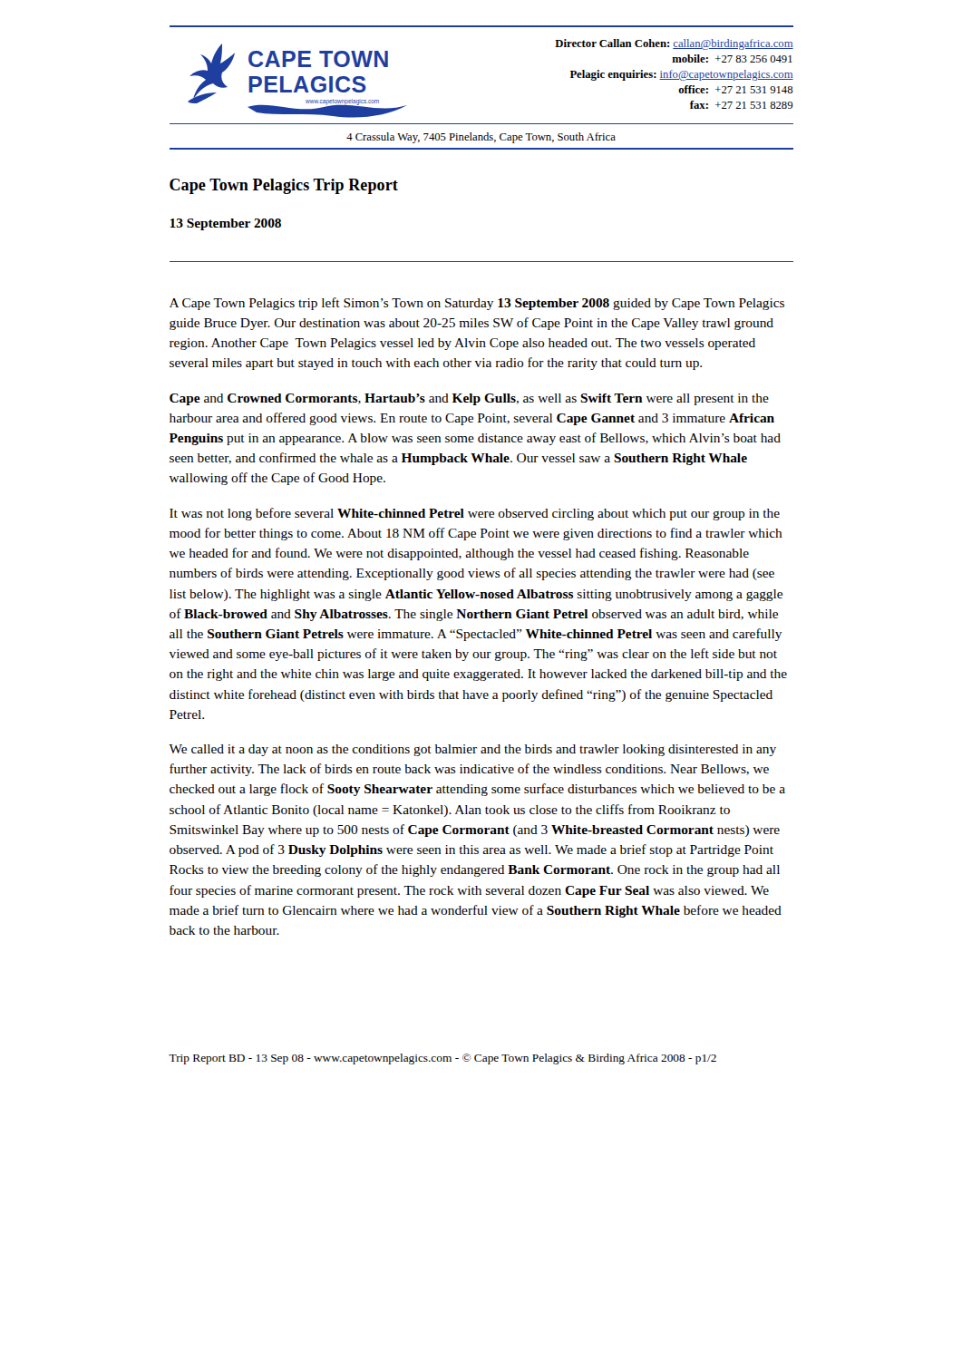| CAPE TOWN PELAGICS www.capetownpelagics.com | Director Callan Cohen: callan@birdingafrica.com mobile: +27 83 256 0491 Pelagic enquiries: info@capetownpelagics.com office: +27 21 531 9148 fax: +27 21 531 8289 |
4 Crassula Way, 7405 Pinelands, Cape Town, South Africa
Cape Town Pelagics Trip Report
13 September 2008
A Cape Town Pelagics trip left Simon’s Town on Saturday 13 September 2008 guided by Cape Town Pelagics guide Bruce Dyer. Our destination was about 20-25 miles SW of Cape Point in the Cape Valley trawl ground region. Another Cape Town Pelagics vessel led by Alvin Cope also headed out. The two vessels operated several miles apart but stayed in touch with each other via radio for the rarity that could turn up.
Cape and Crowned Cormorants, Hartaub’s and Kelp Gulls, as well as Swift Tern were all present in the harbour area and offered good views. En route to Cape Point, several Cape Gannet and 3 immature African Penguins put in an appearance. A blow was seen some distance away east of Bellows, which Alvin’s boat had seen better, and confirmed the whale as a Humpback Whale. Our vessel saw a Southern Right Whale wallowing off the Cape of Good Hope.
It was not long before several White-chinned Petrel were observed circling about which put our group in the mood for better things to come. About 18 NM off Cape Point we were given directions to find a trawler which we headed for and found. We were not disappointed, although the vessel had ceased fishing. Reasonable numbers of birds were attending. Exceptionally good views of all species attending the trawler were had (see list below). The highlight was a single Atlantic Yellow-nosed Albatross sitting unobtrusively among a gaggle of Black-browed and Shy Albatrosses. The single Northern Giant Petrel observed was an adult bird, while all the Southern Giant Petrels were immature. A “Spectacled” White-chinned Petrel was seen and carefully viewed and some eye-ball pictures of it were taken by our group. The “ring” was clear on the left side but not on the right and the white chin was large and quite exaggerated. It however lacked the darkened bill-tip and the distinct white forehead (distinct even with birds that have a poorly defined “ring”) of the genuine Spectacled Petrel.
We called it a day at noon as the conditions got balmier and the birds and trawler looking disinterested in any further activity. The lack of birds en route back was indicative of the windless conditions. Near Bellows, we checked out a large flock of Sooty Shearwater attending some surface disturbances which we believed to be a school of Atlantic Bonito (local name = Katonkel). Alan took us close to the cliffs from Rooikranz to Smitswinkel Bay where up to 500 nests of Cape Cormorant (and 3 White-breasted Cormorant nests) were observed. A pod of 3 Dusky Dolphins were seen in this area as well. We made a brief stop at Partridge Point Rocks to view the breeding colony of the highly endangered Bank Cormorant. One rock in the group had all four species of marine cormorant present. The rock with several dozen Cape Fur Seal was also viewed. We made a brief turn to Glencairn where we had a wonderful view of a Southern Right Whale before we headed back to the harbour.
Trip Report BD - 13 Sep 08 - www.capetownpelagics.com - © Cape Town Pelagics & Birding Africa 2008 - p1/2